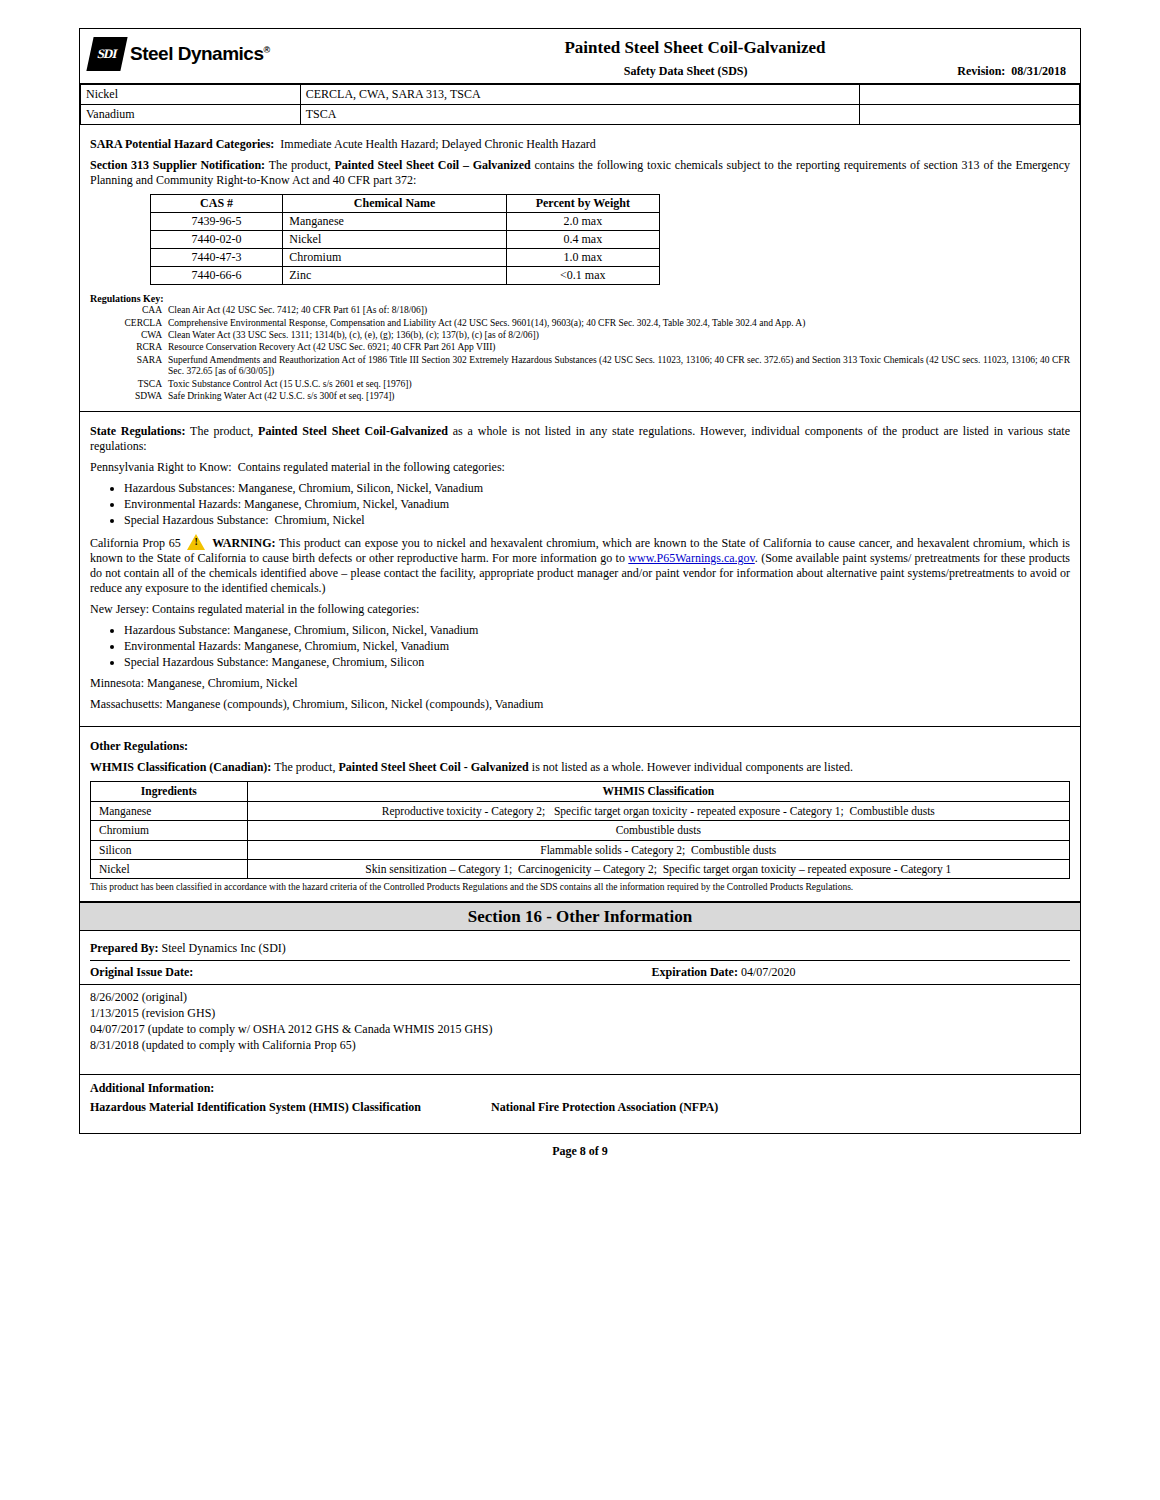SDI Steel Dynamics®
Painted Steel Sheet Coil-Galvanized
Safety Data Sheet (SDS) Revision: 08/31/2018
| Nickel | CERCLA, CWA, SARA 313, TSCA | |
| Vanadium | TSCA | |
SARA Potential Hazard Categories: Immediate Acute Health Hazard; Delayed Chronic Health Hazard
Section 313 Supplier Notification: The product, Painted Steel Sheet Coil – Galvanized contains the following toxic chemicals subject to the reporting requirements of section 313 of the Emergency Planning and Community Right-to-Know Act and 40 CFR part 372:
| CAS # | Chemical Name | Percent by Weight |
| --- | --- | --- |
| 7439-96-5 | Manganese | 2.0 max |
| 7440-02-0 | Nickel | 0.4 max |
| 7440-47-3 | Chromium | 1.0 max |
| 7440-66-6 | Zinc | <0.1 max |
Regulations Key:
| CAA | Clean Air Act (42 USC Sec. 7412; 40 CFR Part 61 [As of: 8/18/06]) |
| CERCLA | Comprehensive Environmental Response, Compensation and Liability Act (42 USC Secs. 9601(14), 9603(a); 40 CFR Sec. 302.4, Table 302.4, Table 302.4 and App. A) |
| CWA | Clean Water Act (33 USC Secs. 1311; 1314(b), (c), (e), (g); 136(b), (c); 137(b), (c) [as of 8/2/06]) |
| RCRA | Resource Conservation Recovery Act (42 USC Sec. 6921; 40 CFR Part 261 App VIII) |
| SARA | Superfund Amendments and Reauthorization Act of 1986 Title III Section 302 Extremely Hazardous Substances (42 USC Secs. 11023, 13106; 40 CFR sec. 372.65) and Section 313 Toxic Chemicals (42 USC secs. 11023, 13106; 40 CFR Sec. 372.65 [as of 6/30/05]) |
| TSCA | Toxic Substance Control Act (15 U.S.C. s/s 2601 et seq. [1976]) |
| SDWA | Safe Drinking Water Act (42 U.S.C. s/s 300f et seq. [1974]) |
State Regulations: The product, Painted Steel Sheet Coil-Galvanized as a whole is not listed in any state regulations. However, individual components of the product are listed in various state regulations:
Pennsylvania Right to Know: Contains regulated material in the following categories:
Hazardous Substances: Manganese, Chromium, Silicon, Nickel, Vanadium
Environmental Hazards: Manganese, Chromium, Nickel, Vanadium
Special Hazardous Substance: Chromium, Nickel
California Prop 65 WARNING: This product can expose you to nickel and hexavalent chromium, which are known to the State of California to cause cancer, and hexavalent chromium, which is known to the State of California to cause birth defects or other reproductive harm. For more information go to www.P65Warnings.ca.gov. (Some available paint systems/ pretreatments for these products do not contain all of the chemicals identified above – please contact the facility, appropriate product manager and/or paint vendor for information about alternative paint systems/pretreatments to avoid or reduce any exposure to the identified chemicals.)
New Jersey: Contains regulated material in the following categories:
Hazardous Substance: Manganese, Chromium, Silicon, Nickel, Vanadium
Environmental Hazards: Manganese, Chromium, Nickel, Vanadium
Special Hazardous Substance: Manganese, Chromium, Silicon
Minnesota: Manganese, Chromium, Nickel
Massachusetts: Manganese (compounds), Chromium, Silicon, Nickel (compounds), Vanadium
Other Regulations:
WHMIS Classification (Canadian): The product, Painted Steel Sheet Coil - Galvanized is not listed as a whole. However individual components are listed.
| Ingredients | WHMIS Classification |
| --- | --- |
| Manganese | Reproductive toxicity - Category 2; Specific target organ toxicity - repeated exposure - Category 1; Combustible dusts |
| Chromium | Combustible dusts |
| Silicon | Flammable solids - Category 2; Combustible dusts |
| Nickel | Skin sensitization – Category 1; Carcinogenicity – Category 2; Specific target organ toxicity – repeated exposure - Category 1 |
This product has been classified in accordance with the hazard criteria of the Controlled Products Regulations and the SDS contains all the information required by the Controlled Products Regulations.
Section 16 - Other Information
Prepared By: Steel Dynamics Inc (SDI)
Original Issue Date:
Expiration Date: 04/07/2020
8/26/2002 (original)
1/13/2015 (revision GHS)
04/07/2017 (update to comply w/ OSHA 2012 GHS & Canada WHMIS 2015 GHS)
8/31/2018 (updated to comply with California Prop 65)
Additional Information:
Hazardous Material Identification System (HMIS) Classification National Fire Protection Association (NFPA)
Page 8 of 9